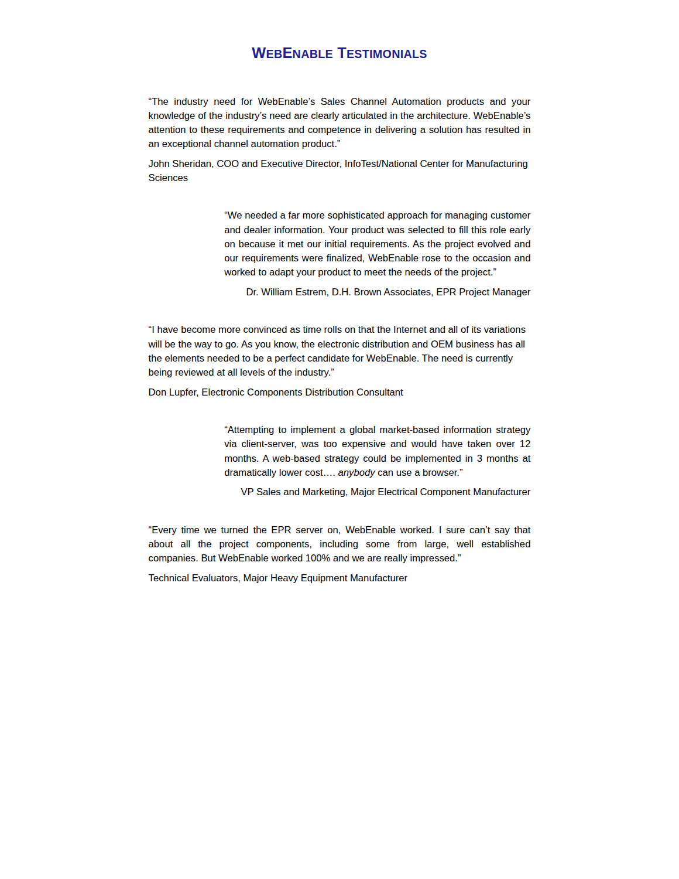WEBENABLE TESTIMONIALS
“The industry need for WebEnable’s Sales Channel Automation products and your knowledge of the industry’s need are clearly articulated in the architecture. WebEnable’s attention to these requirements and competence in delivering a solution has resulted in an exceptional channel automation product.”
John Sheridan, COO and Executive Director, InfoTest/National Center for Manufacturing Sciences
“We needed a far more sophisticated approach for managing customer and dealer information. Your product was selected to fill this role early on because it met our initial requirements. As the project evolved and our requirements were finalized, WebEnable rose to the occasion and worked to adapt your product to meet the needs of the project.”
Dr. William Estrem, D.H. Brown Associates, EPR Project Manager
“I have become more convinced as time rolls on that the Internet and all of its variations will be the way to go. As you know, the electronic distribution and OEM business has all the elements needed to be a perfect candidate for WebEnable. The need is currently being reviewed at all levels of the industry.”
Don Lupfer, Electronic Components Distribution Consultant
“Attempting to implement a global market-based information strategy via client-server, was too expensive and would have taken over 12 months. A web-based strategy could be implemented in 3 months at dramatically lower cost…. anybody can use a browser.”
VP Sales and Marketing, Major Electrical Component Manufacturer
“Every time we turned the EPR server on, WebEnable worked. I sure can’t say that about all the project components, including some from large, well established companies. But WebEnable worked 100% and we are really impressed.”
Technical Evaluators, Major Heavy Equipment Manufacturer